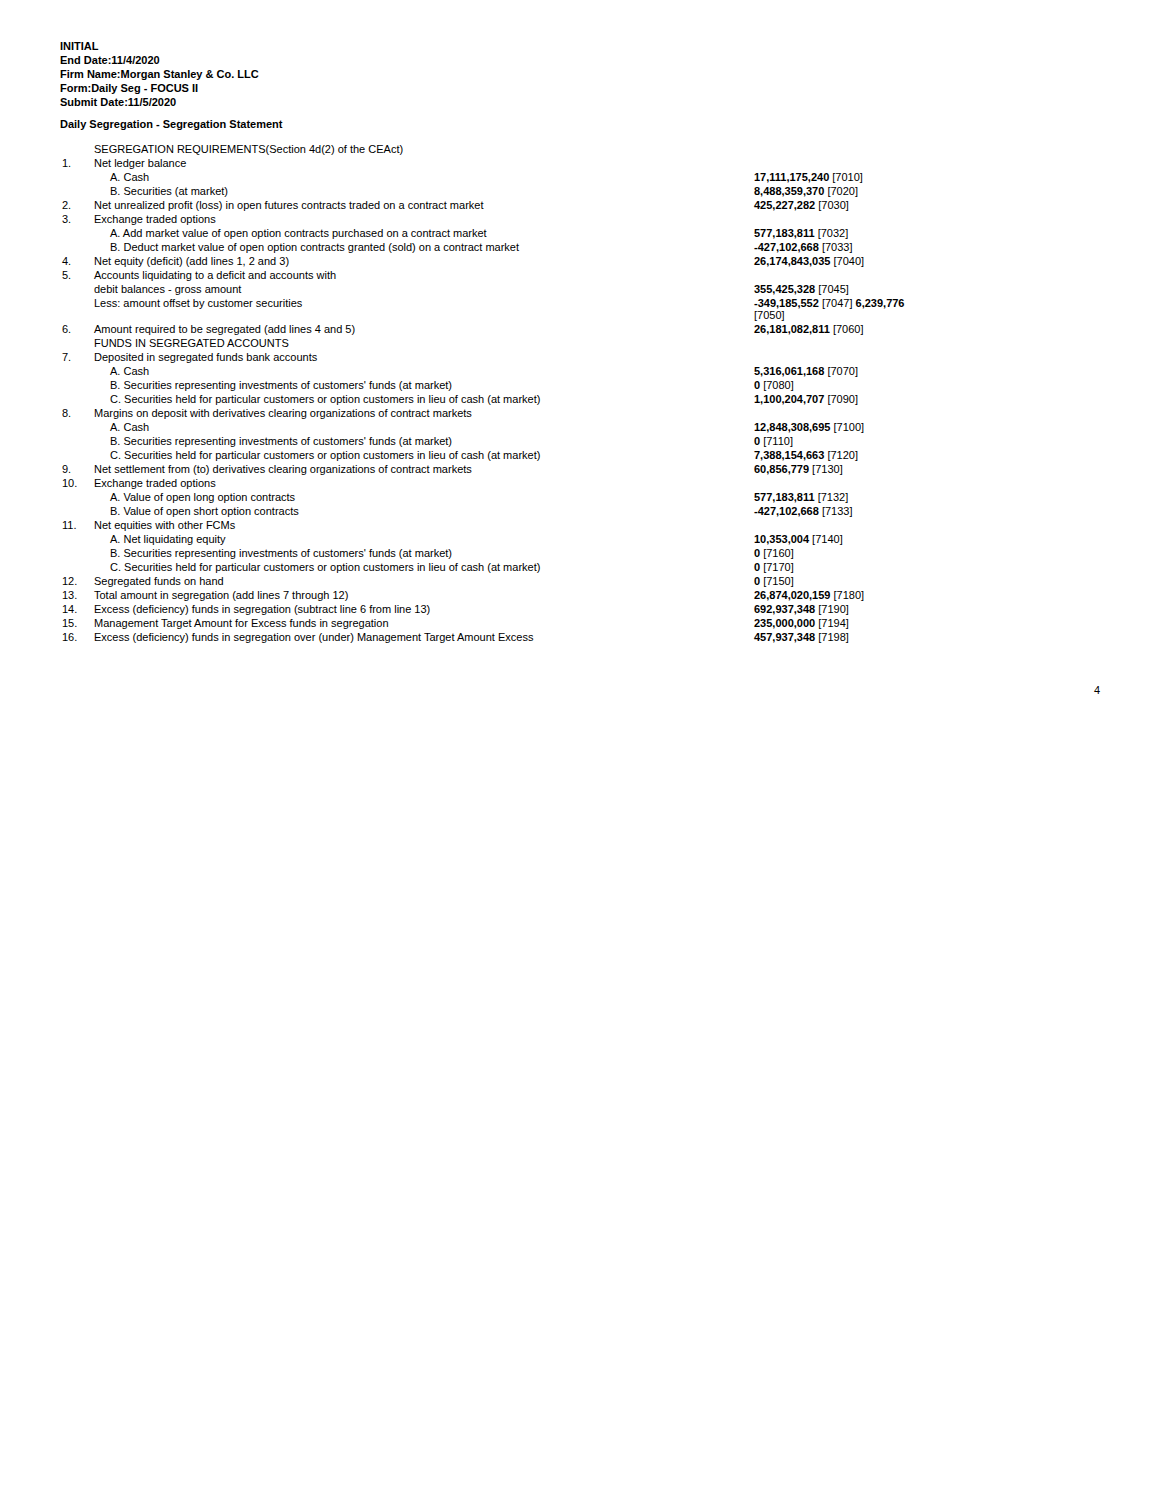INITIAL
End Date:11/4/2020
Firm Name:Morgan Stanley & Co. LLC
Form:Daily Seg - FOCUS II
Submit Date:11/5/2020
Daily Segregation - Segregation Statement
| | SEGREGATION REQUIREMENTS(Section 4d(2) of the CEAct) | |
| 1. | Net ledger balance | |
| | A. Cash | 17,111,175,240 [7010] |
| | B. Securities (at market) | 8,488,359,370 [7020] |
| 2. | Net unrealized profit (loss) in open futures contracts traded on a contract market | 425,227,282 [7030] |
| 3. | Exchange traded options | |
| | A. Add market value of open option contracts purchased on a contract market | 577,183,811 [7032] |
| | B. Deduct market value of open option contracts granted (sold) on a contract market | -427,102,668 [7033] |
| 4. | Net equity (deficit) (add lines 1, 2 and 3) | 26,174,843,035 [7040] |
| 5. | Accounts liquidating to a deficit and accounts with | |
| | debit balances - gross amount | 355,425,328 [7045] |
| | Less: amount offset by customer securities | -349,185,552 [7047] 6,239,776 [7050] |
| 6. | Amount required to be segregated (add lines 4 and 5) | 26,181,082,811 [7060] |
| | FUNDS IN SEGREGATED ACCOUNTS | |
| 7. | Deposited in segregated funds bank accounts | |
| | A. Cash | 5,316,061,168 [7070] |
| | B. Securities representing investments of customers' funds (at market) | 0 [7080] |
| | C. Securities held for particular customers or option customers in lieu of cash (at market) | 1,100,204,707 [7090] |
| 8. | Margins on deposit with derivatives clearing organizations of contract markets | |
| | A. Cash | 12,848,308,695 [7100] |
| | B. Securities representing investments of customers' funds (at market) | 0 [7110] |
| | C. Securities held for particular customers or option customers in lieu of cash (at market) | 7,388,154,663 [7120] |
| 9. | Net settlement from (to) derivatives clearing organizations of contract markets | 60,856,779 [7130] |
| 10. | Exchange traded options | |
| | A. Value of open long option contracts | 577,183,811 [7132] |
| | B. Value of open short option contracts | -427,102,668 [7133] |
| 11. | Net equities with other FCMs | |
| | A. Net liquidating equity | 10,353,004 [7140] |
| | B. Securities representing investments of customers' funds (at market) | 0 [7160] |
| | C. Securities held for particular customers or option customers in lieu of cash (at market) | 0 [7170] |
| 12. | Segregated funds on hand | 0 [7150] |
| 13. | Total amount in segregation (add lines 7 through 12) | 26,874,020,159 [7180] |
| 14. | Excess (deficiency) funds in segregation (subtract line 6 from line 13) | 692,937,348 [7190] |
| 15. | Management Target Amount for Excess funds in segregation | 235,000,000 [7194] |
| 16. | Excess (deficiency) funds in segregation over (under) Management Target Amount Excess | 457,937,348 [7198] |
4